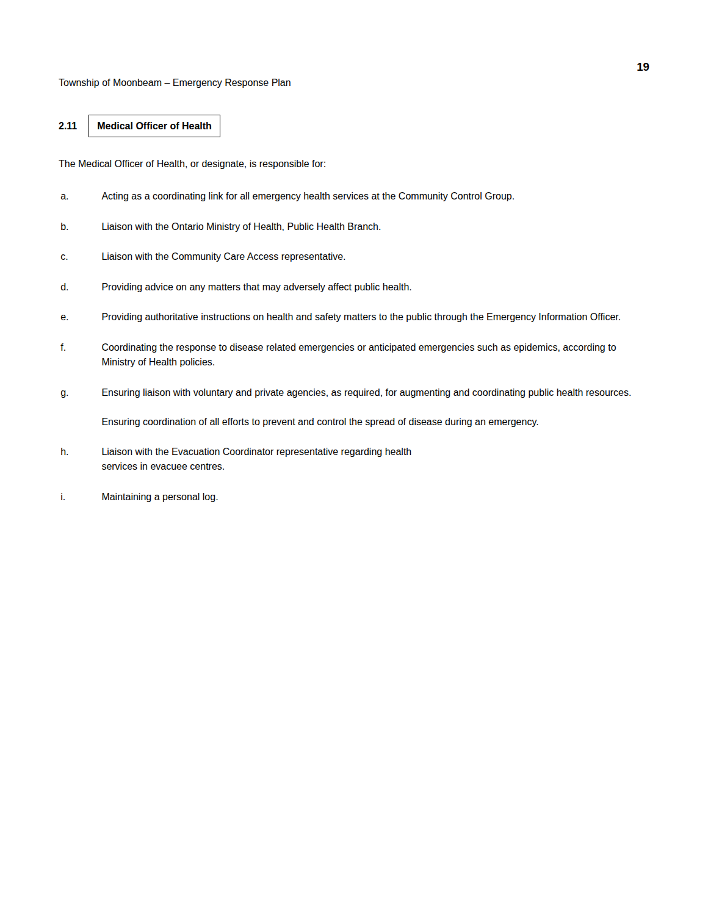19
Township of Moonbeam – Emergency Response Plan
2.11 Medical Officer of Health
The Medical Officer of Health, or designate, is responsible for:
a.
Acting as a coordinating link for all emergency health services at the Community Control Group.
b.
Liaison with the Ontario Ministry of Health, Public Health Branch.
c.
Liaison with the Community Care Access representative.
d.
Providing advice on any matters that may adversely affect public health.
e.
Providing authoritative instructions on health and safety matters to the public through the Emergency Information Officer.
f.
Coordinating the response to disease related emergencies or anticipated emergencies such as epidemics, according to Ministry of Health policies.
g.
Ensuring liaison with voluntary and private agencies, as required, for augmenting and coordinating public health resources.
Ensuring coordination of all efforts to prevent and control the spread of disease during an emergency.
h.
Liaison with the Evacuation Coordinator representative regarding health
services in evacuee centres.
i.
Maintaining a personal log.